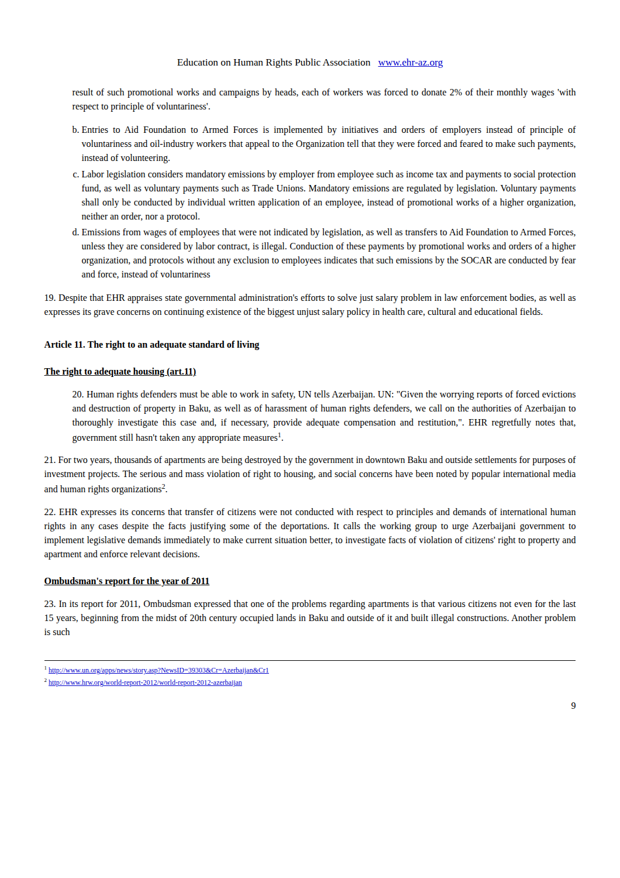Education on Human Rights Public Association www.ehr-az.org
result of such promotional works and campaigns by heads, each of workers was forced to donate 2% of their monthly wages 'with respect to principle of voluntariness'.
Entries to Aid Foundation to Armed Forces is implemented by initiatives and orders of employers instead of principle of voluntariness and oil-industry workers that appeal to the Organization tell that they were forced and feared to make such payments, instead of volunteering.
Labor legislation considers mandatory emissions by employer from employee such as income tax and payments to social protection fund, as well as voluntary payments such as Trade Unions. Mandatory emissions are regulated by legislation. Voluntary payments shall only be conducted by individual written application of an employee, instead of promotional works of a higher organization, neither an order, nor a protocol.
Emissions from wages of employees that were not indicated by legislation, as well as transfers to Aid Foundation to Armed Forces, unless they are considered by labor contract, is illegal. Conduction of these payments by promotional works and orders of a higher organization, and protocols without any exclusion to employees indicates that such emissions by the SOCAR are conducted by fear and force, instead of voluntariness
19. Despite that EHR appraises state governmental administration's efforts to solve just salary problem in law enforcement bodies, as well as expresses its grave concerns on continuing existence of the biggest unjust salary policy in health care, cultural and educational fields.
Article 11. The right to an adequate standard of living
The right to adequate housing (art.11)
20. Human rights defenders must be able to work in safety, UN tells Azerbaijan. UN: "Given the worrying reports of forced evictions and destruction of property in Baku, as well as of harassment of human rights defenders, we call on the authorities of Azerbaijan to thoroughly investigate this case and, if necessary, provide adequate compensation and restitution,". EHR regretfully notes that, government still hasn't taken any appropriate measures1.
21. For two years, thousands of apartments are being destroyed by the government in downtown Baku and outside settlements for purposes of investment projects. The serious and mass violation of right to housing, and social concerns have been noted by popular international media and human rights organizations2.
22. EHR expresses its concerns that transfer of citizens were not conducted with respect to principles and demands of international human rights in any cases despite the facts justifying some of the deportations. It calls the working group to urge Azerbaijani government to implement legislative demands immediately to make current situation better, to investigate facts of violation of citizens' right to property and apartment and enforce relevant decisions.
Ombudsman's report for the year of 2011
23. In its report for 2011, Ombudsman expressed that one of the problems regarding apartments is that various citizens not even for the last 15 years, beginning from the midst of 20th century occupied lands in Baku and outside of it and built illegal constructions. Another problem is such
1 http://www.un.org/apps/news/story.asp?NewsID=39303&Cr=Azerbaijan&Cr1
2 http://www.hrw.org/world-report-2012/world-report-2012-azerbaijan
9